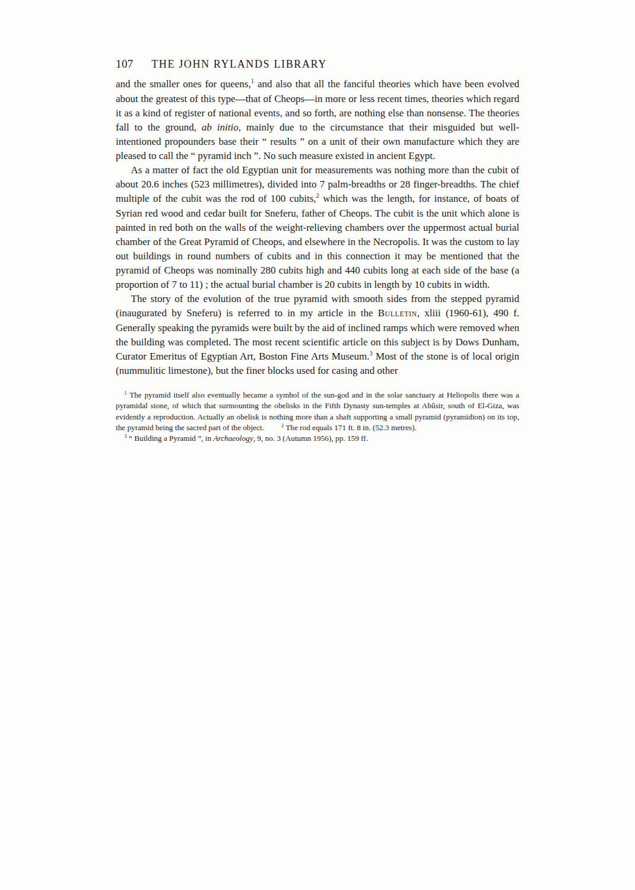107 THE JOHN RYLANDS LIBRARY
and the smaller ones for queens,1 and also that all the fanciful theories which have been evolved about the greatest of this type—that of Cheops—in more or less recent times, theories which regard it as a kind of register of national events, and so forth, are nothing else than nonsense. The theories fall to the ground, ab initio, mainly due to the circumstance that their misguided but well-intentioned propounders base their “ results ” on a unit of their own manufacture which they are pleased to call the “ pyramid inch ”. No such measure existed in ancient Egypt.
As a matter of fact the old Egyptian unit for measurements was nothing more than the cubit of about 20.6 inches (523 millimetres), divided into 7 palm-breadths or 28 finger-breadths. The chief multiple of the cubit was the rod of 100 cubits,2 which was the length, for instance, of boats of Syrian red wood and cedar built for Sneferu, father of Cheops. The cubit is the unit which alone is painted in red both on the walls of the weight-relieving chambers over the uppermost actual burial chamber of the Great Pyramid of Cheops, and elsewhere in the Necropolis. It was the custom to lay out buildings in round numbers of cubits and in this connection it may be mentioned that the pyramid of Cheops was nominally 280 cubits high and 440 cubits long at each side of the base (a proportion of 7 to 11) ; the actual burial chamber is 20 cubits in length by 10 cubits in width.
The story of the evolution of the true pyramid with smooth sides from the stepped pyramid (inaugurated by Sneferu) is referred to in my article in the Bulletin, xliii (1960-61), 490 f. Generally speaking the pyramids were built by the aid of inclined ramps which were removed when the building was completed. The most recent scientific article on this subject is by Dows Dunham, Curator Emeritus of Egyptian Art, Boston Fine Arts Museum.3 Most of the stone is of local origin (nummulitic limestone), but the finer blocks used for casing and other
1 The pyramid itself also eventually became a symbol of the sun-god and in the solar sanctuary at Heliopolis there was a pyramidal stone, of which that surmounting the obelisks in the Fifth Dynasty sun-temples at Abûsir, south of El-Giza, was evidently a reproduction. Actually an obelisk is nothing more than a shaft supporting a small pyramid (pyramidion) on its top, the pyramid being the sacred part of the object.2 The rod equals 171 ft. 8 in. (52.3 metres).
3 “ Building a Pyramid ”, in Archaeology, 9, no. 3 (Autumn 1956), pp. 159 ff.